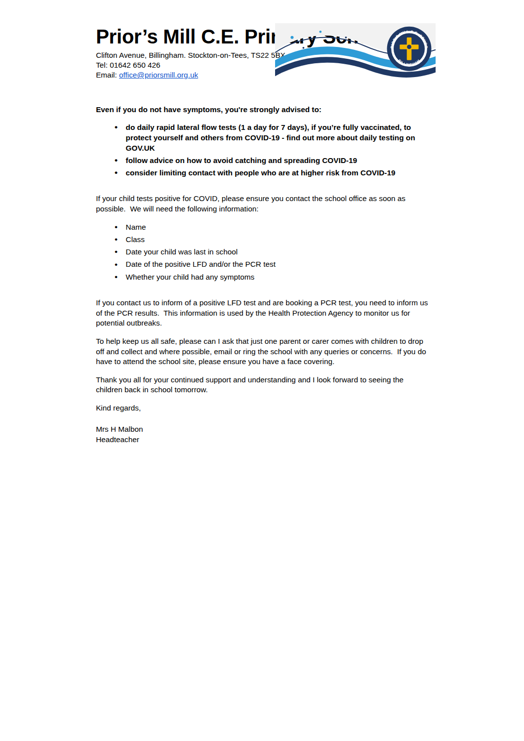Prior’s Mill C.E. Primary School
Clifton Avenue, Billingham. Stockton-on-Tees, TS22 5BX
Tel: 01642 650 426
Email: office@priorsmill.org.uk
PRIOR’S MILL C.E. SCHOOL BILLINGHAM
Even if you do not have symptoms, you're strongly advised to:
do daily rapid lateral flow tests (1 a day for 7 days), if you’re fully vaccinated, to protect yourself and others from COVID-19 - find out more about daily testing on GOV.UK
follow advice on how to avoid catching and spreading COVID-19
consider limiting contact with people who are at higher risk from COVID-19
If your child tests positive for COVID, please ensure you contact the school office as soon as possible. We will need the following information:
Name
Class
Date your child was last in school
Date of the positive LFD and/or the PCR test
Whether your child had any symptoms
If you contact us to inform of a positive LFD test and are booking a PCR test, you need to inform us of the PCR results. This information is used by the Health Protection Agency to monitor us for potential outbreaks.
To help keep us all safe, please can I ask that just one parent or carer comes with children to drop off and collect and where possible, email or ring the school with any queries or concerns. If you do have to attend the school site, please ensure you have a face covering.
Thank you all for your continued support and understanding and I look forward to seeing the children back in school tomorrow.
Kind regards,
Mrs H Malbon
Headteacher